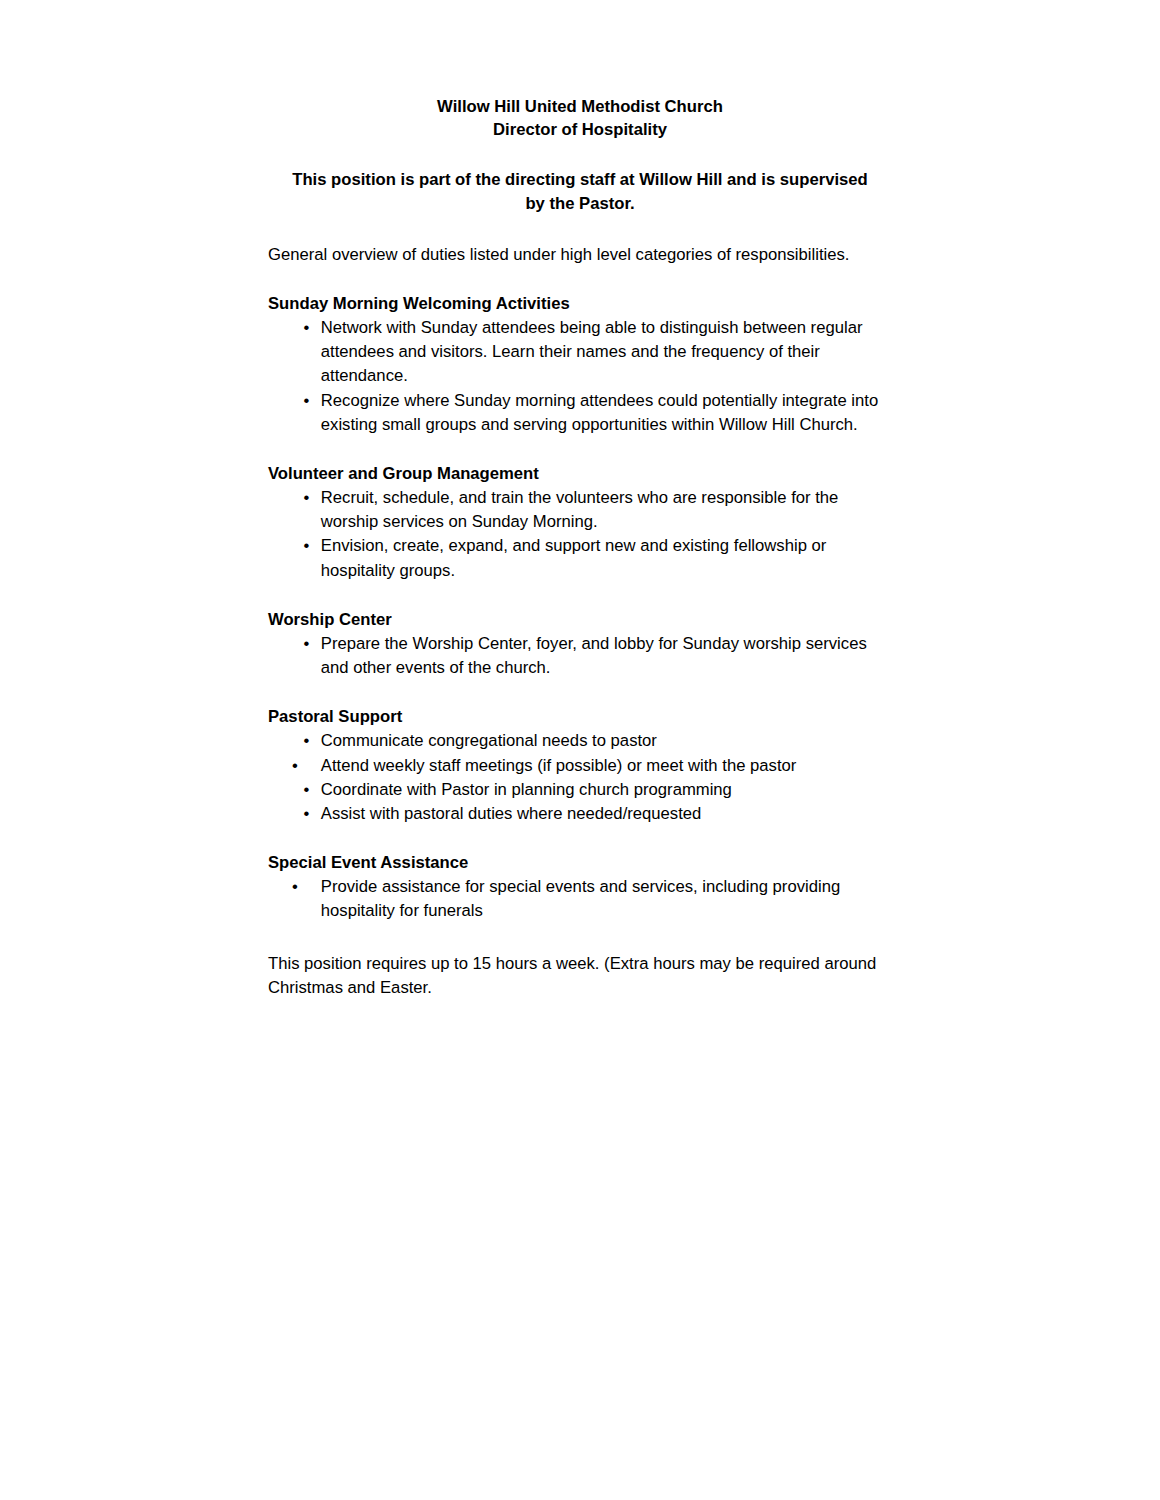Willow Hill United Methodist Church Director of Hospitality
This position is part of the directing staff at Willow Hill and is supervised by the Pastor.
General overview of duties listed under high level categories of responsibilities.
Sunday Morning Welcoming Activities
• Network with Sunday attendees being able to distinguish between regular attendees and visitors. Learn their names and the frequency of their attendance.
• Recognize where Sunday morning attendees could potentially integrate into existing small groups and serving opportunities within Willow Hill Church.
Volunteer and Group Management
• Recruit, schedule, and train the volunteers who are responsible for the worship services on Sunday Morning.
• Envision, create, expand, and support new and existing fellowship or hospitality groups.
Worship Center
• Prepare the Worship Center, foyer, and lobby for Sunday worship services and other events of the church.
Pastoral Support
• Communicate congregational needs to pastor
• Attend weekly staff meetings (if possible) or meet with the pastor
• Coordinate with Pastor in planning church programming
• Assist with pastoral duties where needed/requested
Special Event Assistance
• Provide assistance for special events and services, including providing hospitality for funerals
This position requires up to 15 hours a week. (Extra hours may be required around Christmas and Easter.